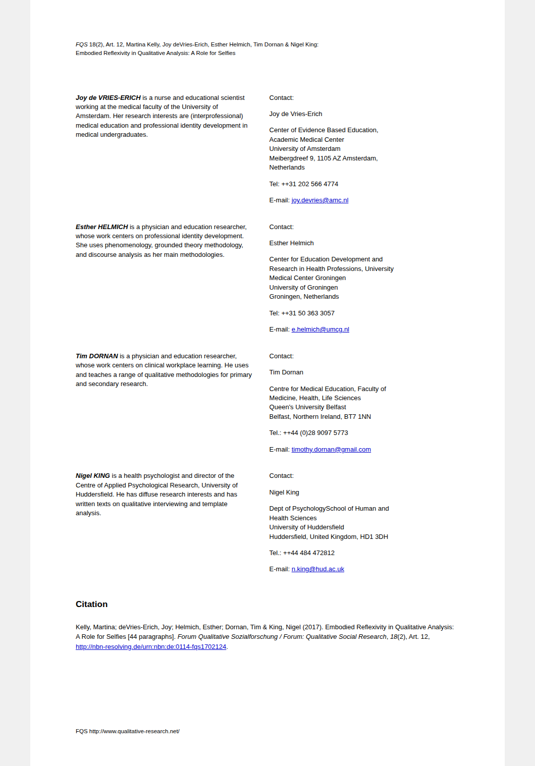FQS 18(2), Art. 12, Martina Kelly, Joy deVries-Erich, Esther Helmich, Tim Dornan & Nigel King:
Embodied Reflexivity in Qualitative Analysis: A Role for Selfies
Joy de VRIES-ERICH is a nurse and educational scientist working at the medical faculty of the University of Amsterdam. Her research interests are (interprofessional) medical education and professional identity development in medical undergraduates.
Contact:
Joy de Vries-Erich
Center of Evidence Based Education,
Academic Medical Center
University of Amsterdam
Meibergdreef 9, 1105 AZ Amsterdam,
Netherlands
Tel: ++31 202 566 4774
E-mail: joy.devries@amc.nl
Esther HELMICH is a physician and education researcher, whose work centers on professional identity development. She uses phenomenology, grounded theory methodology, and discourse analysis as her main methodologies.
Contact:
Esther Helmich
Center for Education Development and
Research in Health Professions, University
Medical Center Groningen
University of Groningen
Groningen, Netherlands
Tel: ++31 50 363 3057
E-mail: e.helmich@umcg.nl
Tim DORNAN is a physician and education researcher, whose work centers on clinical workplace learning. He uses and teaches a range of qualitative methodologies for primary and secondary research.
Contact:
Tim Dornan
Centre for Medical Education, Faculty of
Medicine, Health, Life Sciences
Queen's University Belfast
Belfast, Northern Ireland, BT7 1NN
Tel.: ++44 (0)28 9097 5773
E-mail: timothy.dornan@gmail.com
Nigel KING is a health psychologist and director of the Centre of Applied Psychological Research, University of Huddersfield. He has diffuse research interests and has written texts on qualitative interviewing and template analysis.
Contact:
Nigel King
Dept of PsychologySchool of Human and
Health Sciences
University of Huddersfield
Huddersfield, United Kingdom, HD1 3DH
Tel.: ++44 484 472812
E-mail: n.king@hud.ac.uk
Citation
Kelly, Martina; deVries-Erich, Joy; Helmich, Esther; Dornan, Tim & King, Nigel (2017). Embodied Reflexivity in Qualitative Analysis: A Role for Selfies [44 paragraphs]. Forum Qualitative Sozialforschung / Forum: Qualitative Social Research, 18(2), Art. 12,
http://nbn-resolving.de/urn:nbn:de:0114-fqs1702124.
FQS http://www.qualitative-research.net/